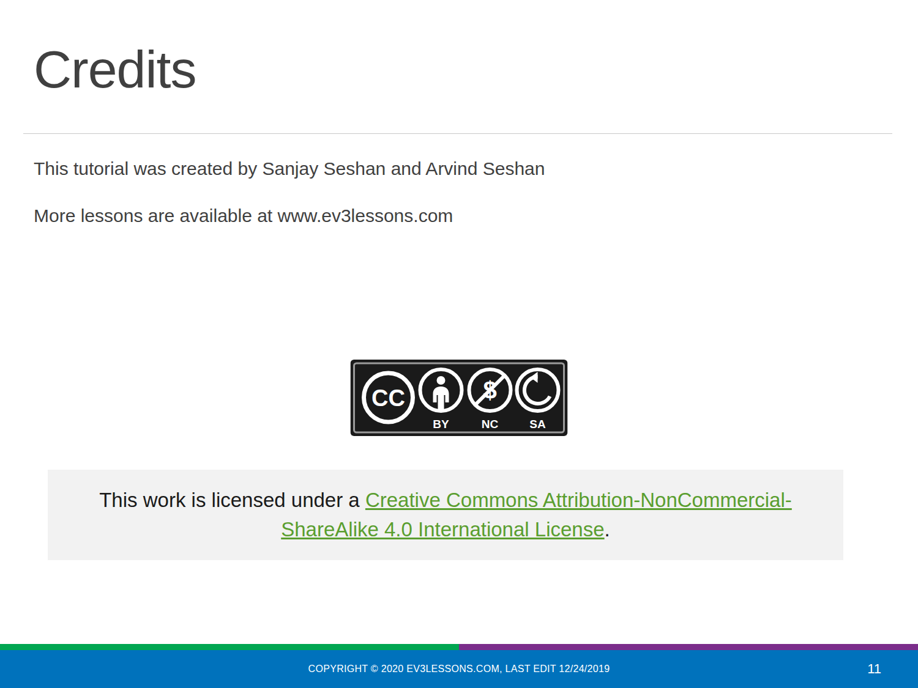Credits
This tutorial was created by Sanjay Seshan and Arvind Seshan
More lessons are available at www.ev3lessons.com
CC BY $ NC SA
This work is licensed under a Creative Commons Attribution-NonCommercial-ShareAlike 4.0 International License.
Copyright © 2020 EV3Lessons.com, Last edit 12/24/2019 11